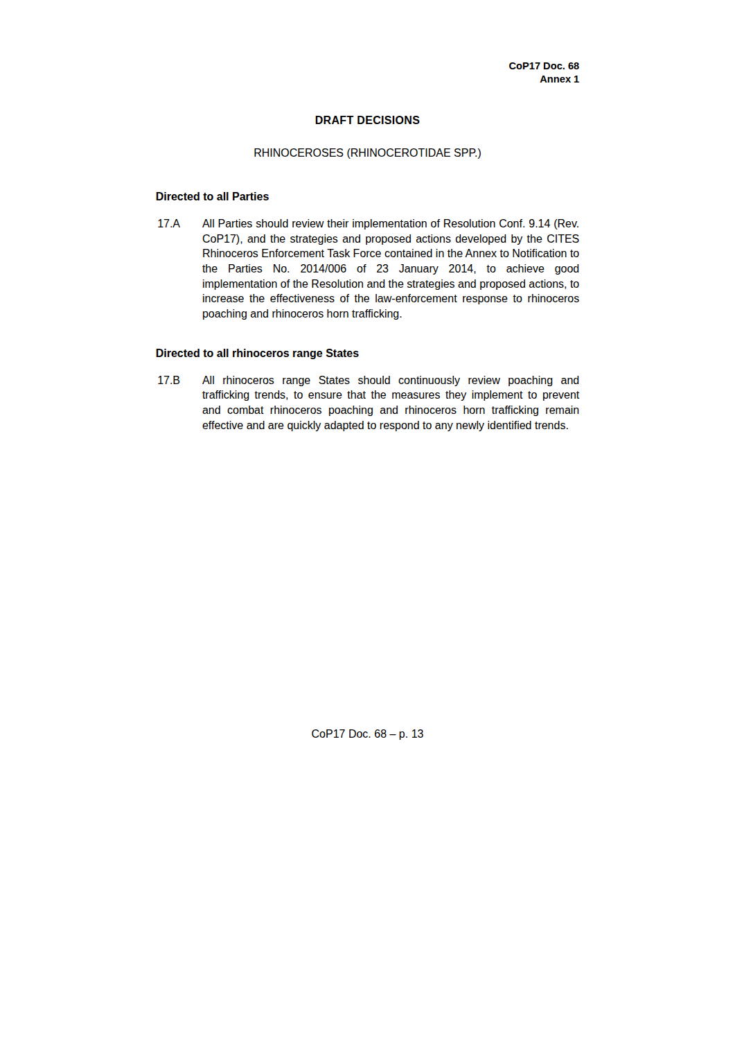CoP17 Doc. 68
Annex 1
DRAFT DECISIONS
RHINOCEROSES (RHINOCEROTIDAE SPP.)
Directed to all Parties
17.A
All Parties should review their implementation of Resolution Conf. 9.14 (Rev. CoP17), and the strategies and proposed actions developed by the CITES Rhinoceros Enforcement Task Force contained in the Annex to Notification to the Parties No. 2014/006 of 23 January 2014, to achieve good implementation of the Resolution and the strategies and proposed actions, to increase the effectiveness of the law-enforcement response to rhinoceros poaching and rhinoceros horn trafficking.
Directed to all rhinoceros range States
17.B
All rhinoceros range States should continuously review poaching and trafficking trends, to ensure that the measures they implement to prevent and combat rhinoceros poaching and rhinoceros horn trafficking remain effective and are quickly adapted to respond to any newly identified trends.
CoP17 Doc. 68 – p. 13